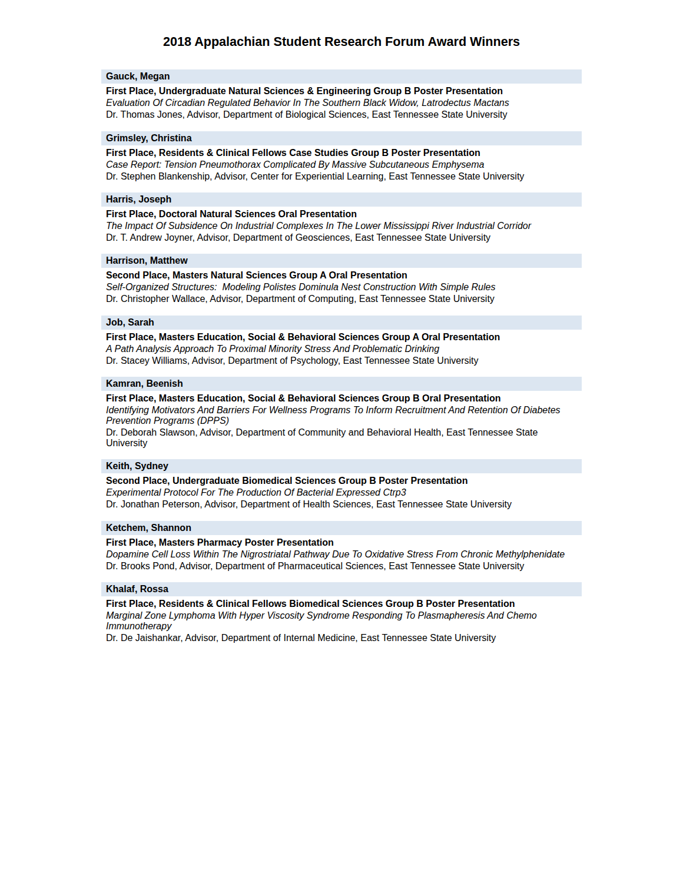2018 Appalachian Student Research Forum Award Winners
Gauck, Megan
First Place, Undergraduate Natural Sciences & Engineering Group B Poster Presentation
Evaluation Of Circadian Regulated Behavior In The Southern Black Widow, Latrodectus Mactans
Dr. Thomas Jones, Advisor, Department of Biological Sciences, East Tennessee State University
Grimsley, Christina
First Place, Residents & Clinical Fellows Case Studies Group B Poster Presentation
Case Report: Tension Pneumothorax Complicated By Massive Subcutaneous Emphysema
Dr. Stephen Blankenship, Advisor, Center for Experiential Learning, East Tennessee State University
Harris, Joseph
First Place, Doctoral Natural Sciences Oral Presentation
The Impact Of Subsidence On Industrial Complexes In The Lower Mississippi River Industrial Corridor
Dr. T. Andrew Joyner, Advisor, Department of Geosciences, East Tennessee State University
Harrison, Matthew
Second Place, Masters Natural Sciences Group A Oral Presentation
Self-Organized Structures: Modeling Polistes Dominula Nest Construction With Simple Rules
Dr. Christopher Wallace, Advisor, Department of Computing, East Tennessee State University
Job, Sarah
First Place, Masters Education, Social & Behavioral Sciences Group A Oral Presentation
A Path Analysis Approach To Proximal Minority Stress And Problematic Drinking
Dr. Stacey Williams, Advisor, Department of Psychology, East Tennessee State University
Kamran, Beenish
First Place, Masters Education, Social & Behavioral Sciences Group B Oral Presentation
Identifying Motivators And Barriers For Wellness Programs To Inform Recruitment And Retention Of Diabetes Prevention Programs (DPPS)
Dr. Deborah Slawson, Advisor, Department of Community and Behavioral Health, East Tennessee State University
Keith, Sydney
Second Place, Undergraduate Biomedical Sciences Group B Poster Presentation
Experimental Protocol For The Production Of Bacterial Expressed Ctrp3
Dr. Jonathan Peterson, Advisor, Department of Health Sciences, East Tennessee State University
Ketchem, Shannon
First Place, Masters Pharmacy Poster Presentation
Dopamine Cell Loss Within The Nigrostriatal Pathway Due To Oxidative Stress From Chronic Methylphenidate
Dr. Brooks Pond, Advisor, Department of Pharmaceutical Sciences, East Tennessee State University
Khalaf, Rossa
First Place, Residents & Clinical Fellows Biomedical Sciences Group B Poster Presentation
Marginal Zone Lymphoma With Hyper Viscosity Syndrome Responding To Plasmapheresis And Chemo Immunotherapy
Dr. De Jaishankar, Advisor, Department of Internal Medicine, East Tennessee State University